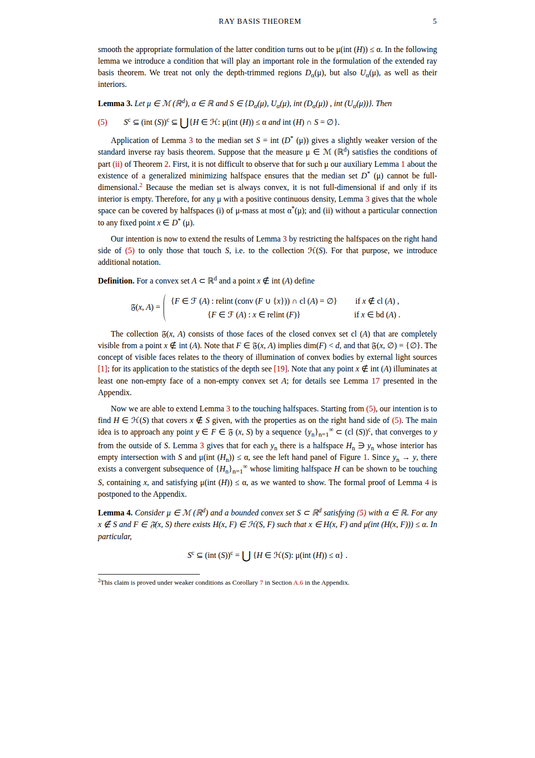RAY BASIS THEOREM 5
smooth the appropriate formulation of the latter condition turns out to be μ(int (H)) ≤ α. In the following lemma we introduce a condition that will play an important role in the formulation of the extended ray basis theorem. We treat not only the depth-trimmed regions Dα(μ), but also Uα(μ), as well as their interiors.
Lemma 3. Let μ ∈ ℳ (ℝd), α ∈ ℝ and S ∈ {Dα(μ), Uα(μ), int (Dα(μ)) , int (Uα(μ))}. Then
(5) Sc ⊆ (int (S))c ⊆ ⋃{H ∈ ℋ: μ(int (H)) ≤ α and int (H) ∩ S = ∅}.
Application of Lemma 3 to the median set S = int (D* (μ)) gives a slightly weaker version of the standard inverse ray basis theorem. Suppose that the measure μ ∈ ℳ (ℝd) satisfies the conditions of part (ii) of Theorem 2. First, it is not difficult to observe that for such μ our auxiliary Lemma 1 about the existence of a generalized minimizing halfspace ensures that the median set D* (μ) cannot be full-dimensional.2 Because the median set is always convex, it is not full-dimensional if and only if its interior is empty. Therefore, for any μ with a positive continuous density, Lemma 3 gives that the whole space can be covered by halfspaces (i) of μ-mass at most α*(μ); and (ii) without a particular connection to any fixed point x ∈ D* (μ).
Our intention is now to extend the results of Lemma 3 by restricting the halfspaces on the right hand side of (5) to only those that touch S, i.e. to the collection ℋ(S). For that purpose, we introduce additional notation.
Definition. For a convex set A ⊂ ℝd and a point x ∉ int (A) define
𝔉(x, A) =
| { F ∈ ℱ ( A ) : relint (conv ( F ∪ { x })) ∩ cl ( A ) = ∅} | if x ∉ cl ( A ) , |
| { F ∈ ℱ ( A ) : x ∈ relint ( F )} | if x ∈ bd ( A ) . |
The collection 𝔉(x, A) consists of those faces of the closed convex set cl (A) that are completely visible from a point x ∉ int (A). Note that F ∈ 𝔉(x, A) implies dim(F) < d, and that 𝔉(x, ∅) = {∅}. The concept of visible faces relates to the theory of illumination of convex bodies by external light sources [1]; for its application to the statistics of the depth see [19]. Note that any point x ∉ int (A) illuminates at least one non-empty face of a non-empty convex set A; for details see Lemma 17 presented in the Appendix.
Now we are able to extend Lemma 3 to the touching halfspaces. Starting from (5), our intention is to find H ∈ ℋ(S) that covers x ∉ S given, with the properties as on the right hand side of (5). The main idea is to approach any point y ∈ F ∈ 𝔉 (x, S) by a sequence {yn}n=1∞ ⊂ (cl (S))c, that converges to y from the outside of S. Lemma 3 gives that for each yn there is a halfspace Hn ∋ yn whose interior has empty intersection with S and μ(int (Hn)) ≤ α, see the left hand panel of Figure 1. Since yn → y, there exists a convergent subsequence of {Hn}n=1∞ whose limiting halfspace H can be shown to be touching S, containing x, and satisfying μ(int (H)) ≤ α, as we wanted to show. The formal proof of Lemma 4 is postponed to the Appendix.
Lemma 4. Consider μ ∈ ℳ (ℝd) and a bounded convex set S ⊂ ℝd satisfying (5) with α ∈ ℝ. For any x ∉ S and F ∈ 𝔉(x, S) there exists H(x, F) ∈ ℋ(S, F) such that x ∈ H(x, F) and μ(int (H(x, F))) ≤ α. In particular,
Sc ⊆ (int (S))c = ⋃ {H ∈ ℋ(S): μ(int (H)) ≤ α} .
2This claim is proved under weaker conditions as Corollary 7 in Section A.6 in the Appendix.